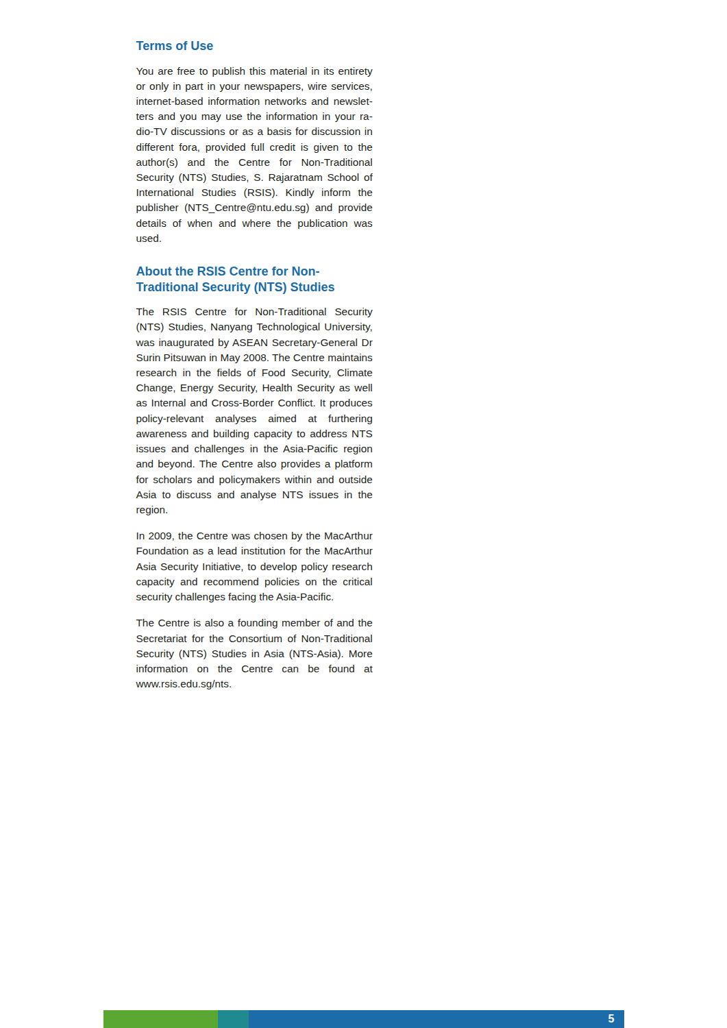Terms of Use
You are free to publish this material in its entirety or only in part in your newspapers, wire services, internet-based information networks and newsletters and you may use the information in your radio-TV discussions or as a basis for discussion in different fora, provided full credit is given to the author(s) and the Centre for Non-Traditional Security (NTS) Studies, S. Rajaratnam School of International Studies (RSIS). Kindly inform the publisher (NTS_Centre@ntu.edu.sg) and provide details of when and where the publication was used.
About the RSIS Centre for Non-Traditional Security (NTS) Studies
The RSIS Centre for Non-Traditional Security (NTS) Studies, Nanyang Technological University, was inaugurated by ASEAN Secretary-General Dr Surin Pitsuwan in May 2008. The Centre maintains research in the fields of Food Security, Climate Change, Energy Security, Health Security as well as Internal and Cross-Border Conflict. It produces policy-relevant analyses aimed at furthering awareness and building capacity to address NTS issues and challenges in the Asia-Pacific region and beyond. The Centre also provides a platform for scholars and policymakers within and outside Asia to discuss and analyse NTS issues in the region.
In 2009, the Centre was chosen by the MacArthur Foundation as a lead institution for the MacArthur Asia Security Initiative, to develop policy research capacity and recommend policies on the critical security challenges facing the Asia-Pacific.
The Centre is also a founding member of and the Secretariat for the Consortium of Non-Traditional Security (NTS) Studies in Asia (NTS-Asia). More information on the Centre can be found at www.rsis.edu.sg/nts.
5